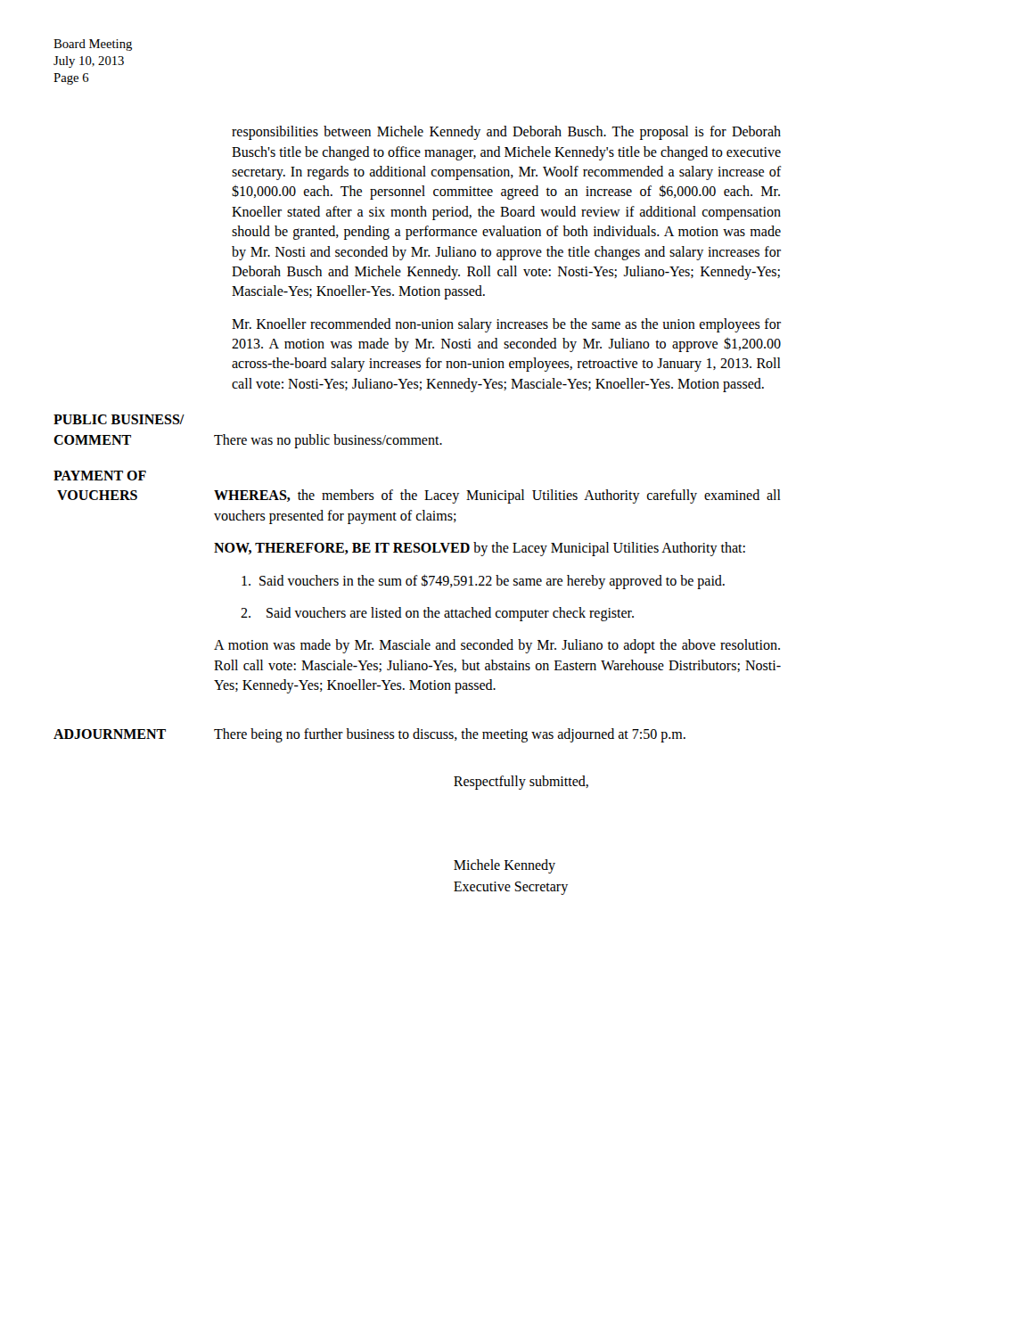Board Meeting
July 10, 2013
Page 6
responsibilities between Michele Kennedy and Deborah Busch. The proposal is for Deborah Busch's title be changed to office manager, and Michele Kennedy's title be changed to executive secretary. In regards to additional compensation, Mr. Woolf recommended a salary increase of $10,000.00 each. The personnel committee agreed to an increase of $6,000.00 each. Mr. Knoeller stated after a six month period, the Board would review if additional compensation should be granted, pending a performance evaluation of both individuals. A motion was made by Mr. Nosti and seconded by Mr. Juliano to approve the title changes and salary increases for Deborah Busch and Michele Kennedy. Roll call vote: Nosti-Yes; Juliano-Yes; Kennedy-Yes; Masciale-Yes; Knoeller-Yes. Motion passed.
Mr. Knoeller recommended non-union salary increases be the same as the union employees for 2013. A motion was made by Mr. Nosti and seconded by Mr. Juliano to approve $1,200.00 across-the-board salary increases for non-union employees, retroactive to January 1, 2013. Roll call vote: Nosti-Yes; Juliano-Yes; Kennedy-Yes; Masciale-Yes; Knoeller-Yes. Motion passed.
PUBLIC BUSINESS/
COMMENT
There was no public business/comment.
PAYMENT OF
VOUCHERS
WHEREAS, the members of the Lacey Municipal Utilities Authority carefully examined all vouchers presented for payment of claims;
NOW, THEREFORE, BE IT RESOLVED by the Lacey Municipal Utilities Authority that:
1. Said vouchers in the sum of $749,591.22 be same are hereby approved to be paid.
2. Said vouchers are listed on the attached computer check register.
A motion was made by Mr. Masciale and seconded by Mr. Juliano to adopt the above resolution. Roll call vote: Masciale-Yes; Juliano-Yes, but abstains on Eastern Warehouse Distributors; Nosti-Yes; Kennedy-Yes; Knoeller-Yes. Motion passed.
ADJOURNMENT
There being no further business to discuss, the meeting was adjourned at 7:50 p.m.
Respectfully submitted,
Michele Kennedy
Executive Secretary